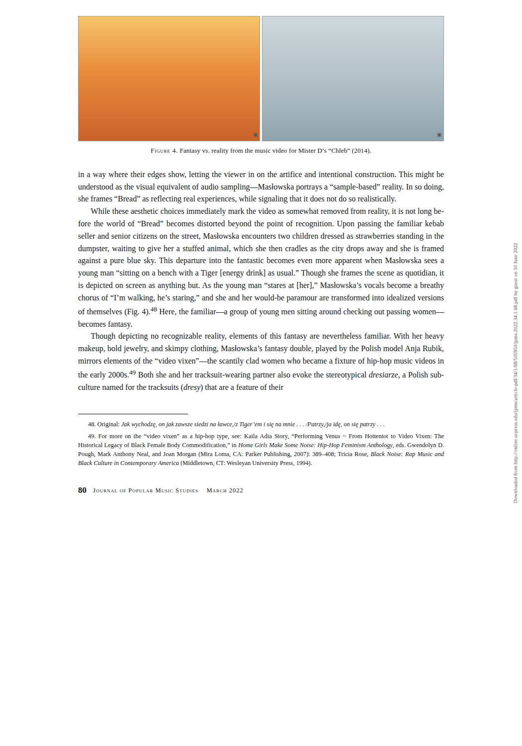Downloaded from http://online.ucpress.edu/jpms/article-pdf/34/1/68/505950/jpms.2022.34.1.68.pdf by guest on 30 June 2022
▣
▣
Figure 4. Fantasy vs. reality from the music video for Mister D’s “Chleb” (2014).
in a way where their edges show, letting the viewer in on the artifice and intentional construction. This might be understood as the visual equivalent of audio sampling—Masłowska portrays a “sample-based” reality. In so doing, she frames “Bread” as reflecting real experiences, while signaling that it does not do so realistically.
While these aesthetic choices immediately mark the video as somewhat removed from reality, it is not long before the world of “Bread” becomes distorted beyond the point of recognition. Upon passing the familiar kebab seller and senior citizens on the street, Masłowska encounters two children dressed as strawberries standing in the dumpster, waiting to give her a stuffed animal, which she then cradles as the city drops away and she is framed against a pure blue sky. This departure into the fantastic becomes even more apparent when Masłowska sees a young man “sitting on a bench with a Tiger [energy drink] as usual.” Though she frames the scene as quotidian, it is depicted on screen as anything but. As the young man “stares at [her],” Masłowska’s vocals become a breathy chorus of “I’m walking, he’s staring,” and she and her would-be paramour are transformed into idealized versions of themselves (Fig. 4).48 Here, the familiar—a group of young men sitting around checking out passing women—becomes fantasy.
Though depicting no recognizable reality, elements of this fantasy are nevertheless familiar. With her heavy makeup, bold jewelry, and skimpy clothing, Masłowska’s fantasy double, played by the Polish model Anja Rubik, mirrors elements of the “video vixen”—the scantily clad women who became a fixture of hip-hop music videos in the early 2000s.49 Both she and her tracksuit-wearing partner also evoke the stereotypical dresiarze, a Polish subculture named for the tracksuits (dresy) that are a feature of their
48. Original: Jak wychodzę, on jak zawsze siedzi na ławce,/z Tiger’em i się na mnie . . . /Patrzy,/ja idę, on się patrzy . . .
49. For more on the “video vixen” as a hip-hop type, see: Kaila Adia Story, “Performing Venus ~ From Hottentot to Video Vixen: The Historical Legacy of Black Female Body Commodification,” in Home Girls Make Some Noise: Hip-Hop Feminism Anthology, eds. Gwendolyn D. Pough, Mark Anthony Neal, and Joan Morgan (Mira Loma, CA: Parker Publishing, 2007): 389–408; Tricia Rose, Black Noise: Rap Music and Black Culture in Contemporary America (Middletown, CT: Wesleyan University Press, 1994).
80 Journal of Popular Music Studies March 2022